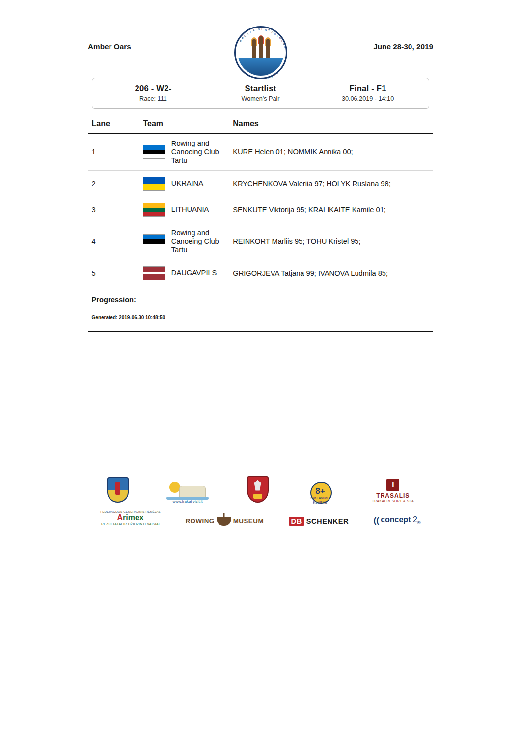R E G A T A G I N T A R I N I A I 2 9 E L O N N Y
Amber Oars
June 28-30, 2019
206 - W2-
Race: 111
Startlist
Women's Pair
Final - F1
30.06.2019 - 14:10
| Lane | Team | Names |
| --- | --- | --- |
| 1 | Rowing and Canoeing Club Tartu | KURE Helen 01; NOMMIK Annika 00; |
| 2 | UKRAINA | KRYCHENKOVA Valeriia 97; HOLYK Ruslana 98; |
| 3 | LITHUANIA | SENKUTE Viktorija 95; KRALIKAITE Kamile 01; |
| 4 | Rowing and Canoeing Club Tartu | REINKORT Marliis 95; TOHU Kristel 95; |
| 5 | DAUGAVPILS | GRIGORJEVA Tatjana 99; IVANOVA Ludmila 85; |
Progression:
Generated: 2019-06-30 10:48:50
www.trakai-visit.lt
8+
IRKLAVIMO KLUBAS
TRASALIS
TRAKAI RESORT & SPA
FEDERACIJOS GENERALINIS RĖMĖJAS
Arimex
REZULTATAI IR DŽIOVINTI VAISIAI
ROWING
MUSEUM
DB
SCHENKER
((
concept 2®